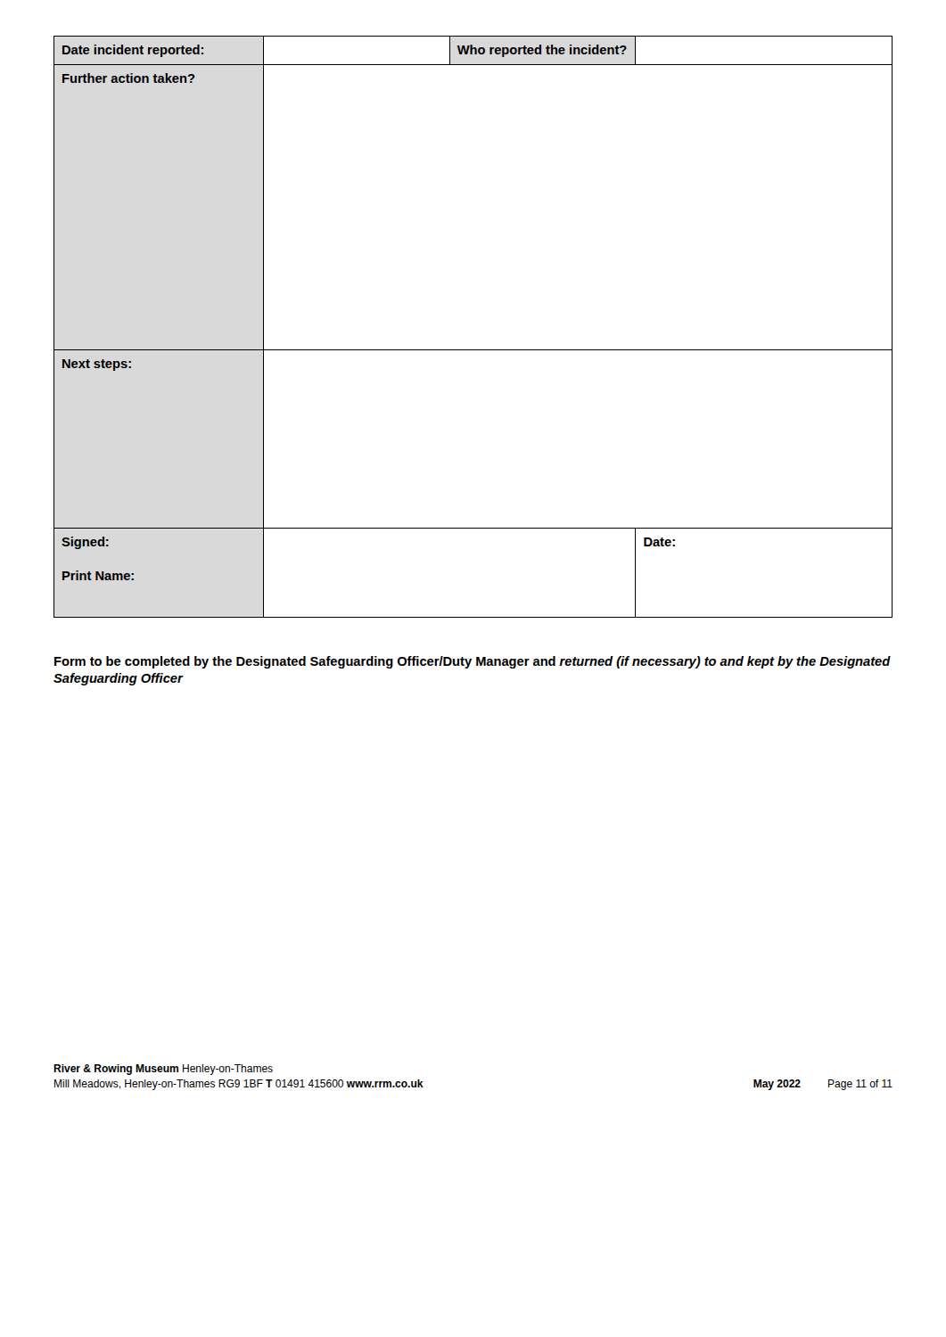| Date incident reported: | | Who reported the incident? | |
| Further action taken? | |
| Next steps: | |
| Signed: Print Name: | | Date: |
Form to be completed by the Designated Safeguarding Officer/Duty Manager and returned (if necessary) to and kept by the Designated Safeguarding Officer
River & Rowing Museum Henley-on-Thames
Mill Meadows, Henley-on-Thames RG9 1BF T 01491 415600 www.rrm.co.uk
May 2022 Page 11 of 11